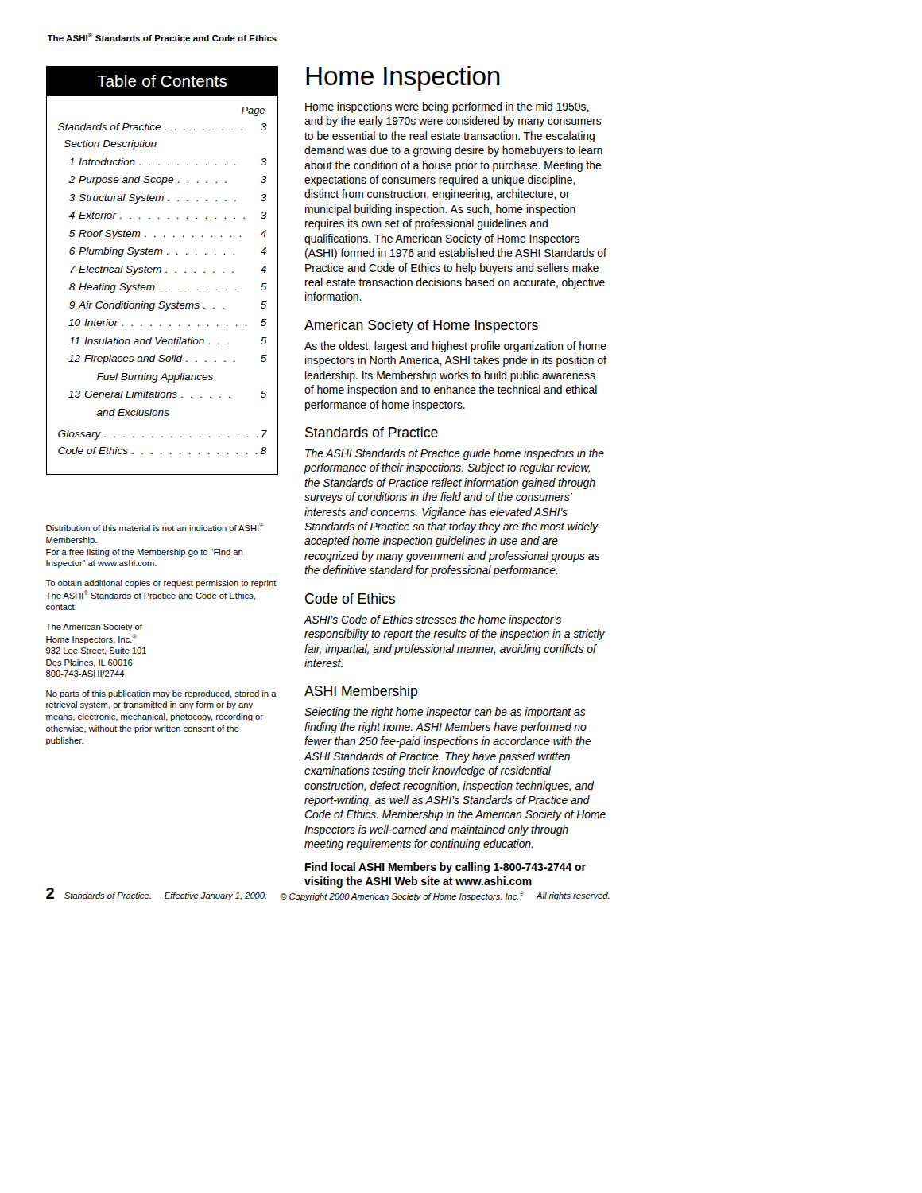The ASHI® Standards of Practice and Code of Ethics
Table of Contents
Page
Standards of Practice . . . . . . . . . 3
Section Description
1 Introduction . . . . . . . . . . . 3
2 Purpose and Scope . . . . . . 3
3 Structural System . . . . . . . . 3
4 Exterior . . . . . . . . . . . . . . 3
5 Roof System . . . . . . . . . . . 4
6 Plumbing System . . . . . . . . 4
7 Electrical System . . . . . . . . 4
8 Heating System . . . . . . . . . 5
9 Air Conditioning Systems . . . 5
10 Interior . . . . . . . . . . . . . . 5
11 Insulation and Ventilation . . . 5
12 Fireplaces and Solid . . . . . . 5
Fuel Burning Appliances
13 General Limitations . . . . . . 5
and Exclusions
Glossary . . . . . . . . . . . . . . . . . 7
Code of Ethics . . . . . . . . . . . . . . 8
Distribution of this material is not an indication of ASHI® Membership.
For a free listing of the Membership go to “Find an Inspector” at www.ashi.com.
To obtain additional copies or request permission to reprint The ASHI® Standards of Practice and Code of Ethics, contact:
The American Society of
Home Inspectors, Inc.®
932 Lee Street, Suite 101
Des Plaines, IL 60016
800-743-ASHI/2744
No parts of this publication may be reproduced, stored in a retrieval system, or transmitted in any form or by any means, electronic, mechanical, photocopy, recording or otherwise, without the prior written consent of the publisher.
Home Inspection
Home inspections were being performed in the mid 1950s, and by the early 1970s were considered by many consumers to be essential to the real estate transaction. The escalating demand was due to a growing desire by homebuyers to learn about the condition of a house prior to purchase. Meeting the expectations of consumers required a unique discipline, distinct from construction, engineering, architecture, or municipal building inspection. As such, home inspection requires its own set of professional guidelines and qualifications. The American Society of Home Inspectors (ASHI) formed in 1976 and established the ASHI Standards of Practice and Code of Ethics to help buyers and sellers make real estate transaction decisions based on accurate, objective information.
American Society of Home Inspectors
As the oldest, largest and highest profile organization of home inspectors in North America, ASHI takes pride in its position of leadership. Its Membership works to build public awareness of home inspection and to enhance the technical and ethical performance of home inspectors.
Standards of Practice
The ASHI Standards of Practice guide home inspectors in the performance of their inspections. Subject to regular review, the Standards of Practice reflect information gained through surveys of conditions in the field and of the consumers’ interests and concerns. Vigilance has elevated ASHI’s Standards of Practice so that today they are the most widely-accepted home inspection guidelines in use and are recognized by many government and professional groups as the definitive standard for professional performance.
Code of Ethics
ASHI’s Code of Ethics stresses the home inspector’s responsibility to report the results of the inspection in a strictly fair, impartial, and professional manner, avoiding conflicts of interest.
ASHI Membership
Selecting the right home inspector can be as important as finding the right home. ASHI Members have performed no fewer than 250 fee-paid inspections in accordance with the ASHI Standards of Practice. They have passed written examinations testing their knowledge of residential construction, defect recognition, inspection techniques, and report-writing, as well as ASHI’s Standards of Practice and Code of Ethics. Membership in the American Society of Home Inspectors is well-earned and maintained only through meeting requirements for continuing education.
Find local ASHI Members by calling 1-800-743-2744 or visiting the ASHI Web site at www.ashi.com
2 Standards of Practice. Effective January 1, 2000. © Copyright 2000 American Society of Home Inspectors, Inc.® All rights reserved.